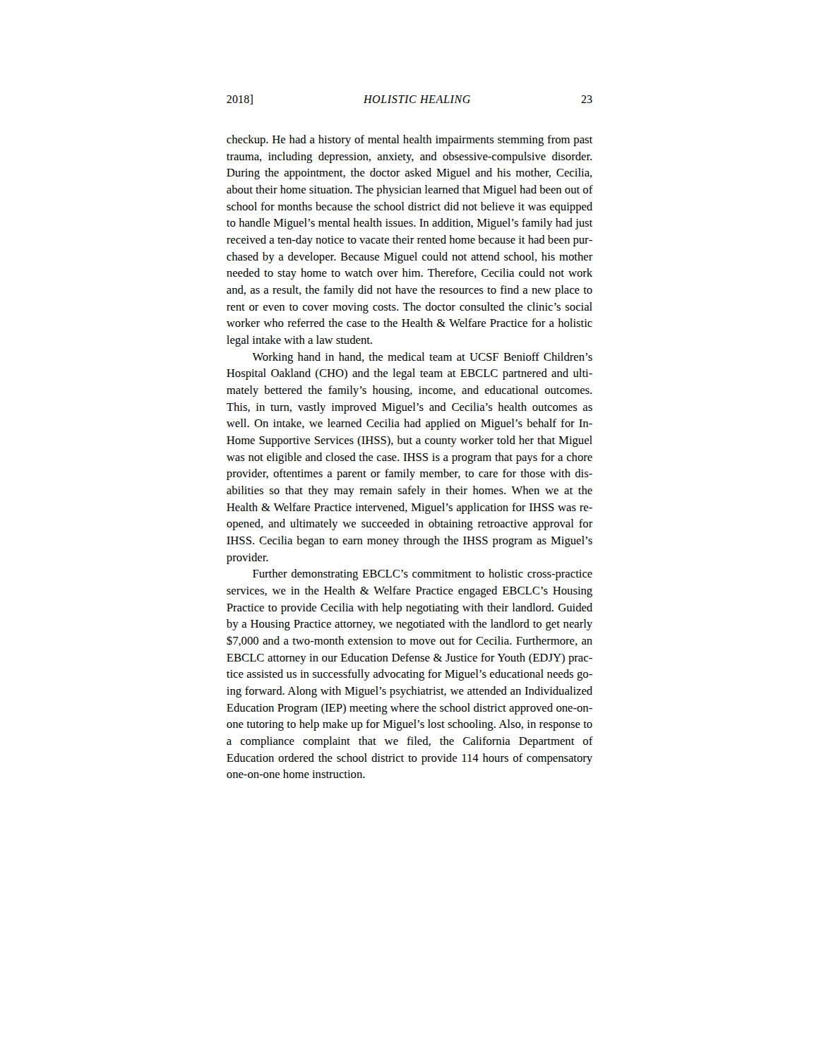2018] HOLISTIC HEALING 23
checkup. He had a history of mental health impairments stemming from past trauma, including depression, anxiety, and obsessive-compulsive disorder. During the appointment, the doctor asked Miguel and his mother, Cecilia, about their home situation. The physician learned that Miguel had been out of school for months because the school district did not believe it was equipped to handle Miguel’s mental health issues. In addition, Miguel’s family had just received a ten-day notice to vacate their rented home because it had been purchased by a developer. Because Miguel could not attend school, his mother needed to stay home to watch over him. Therefore, Cecilia could not work and, as a result, the family did not have the resources to find a new place to rent or even to cover moving costs. The doctor consulted the clinic’s social worker who referred the case to the Health & Welfare Practice for a holistic legal intake with a law student.
Working hand in hand, the medical team at UCSF Benioff Children’s Hospital Oakland (CHO) and the legal team at EBCLC partnered and ultimately bettered the family’s housing, income, and educational outcomes. This, in turn, vastly improved Miguel’s and Cecilia’s health outcomes as well. On intake, we learned Cecilia had applied on Miguel’s behalf for In-Home Supportive Services (IHSS), but a county worker told her that Miguel was not eligible and closed the case. IHSS is a program that pays for a chore provider, oftentimes a parent or family member, to care for those with disabilities so that they may remain safely in their homes. When we at the Health & Welfare Practice intervened, Miguel’s application for IHSS was reopened, and ultimately we succeeded in obtaining retroactive approval for IHSS. Cecilia began to earn money through the IHSS program as Miguel’s provider.
Further demonstrating EBCLC’s commitment to holistic cross-practice services, we in the Health & Welfare Practice engaged EBCLC’s Housing Practice to provide Cecilia with help negotiating with their landlord. Guided by a Housing Practice attorney, we negotiated with the landlord to get nearly $7,000 and a two-month extension to move out for Cecilia. Furthermore, an EBCLC attorney in our Education Defense & Justice for Youth (EDJY) practice assisted us in successfully advocating for Miguel’s educational needs going forward. Along with Miguel’s psychiatrist, we attended an Individualized Education Program (IEP) meeting where the school district approved one-on-one tutoring to help make up for Miguel’s lost schooling. Also, in response to a compliance complaint that we filed, the California Department of Education ordered the school district to provide 114 hours of compensatory one-on-one home instruction.